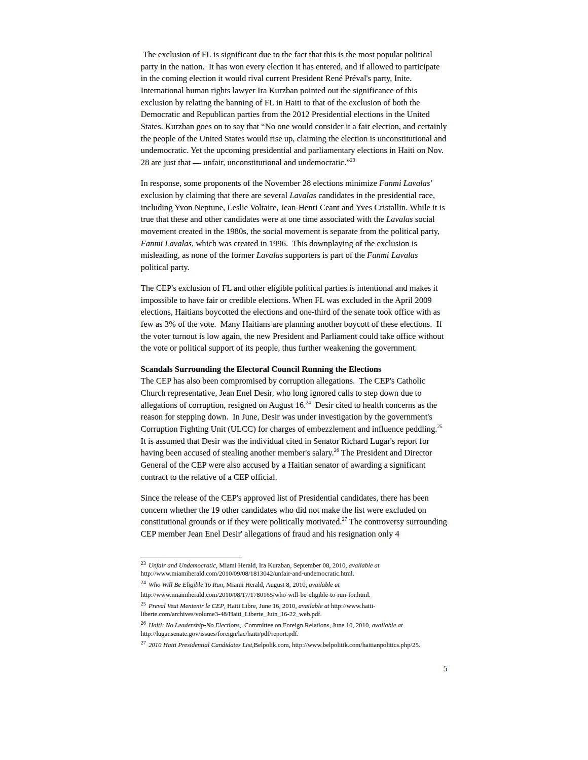The exclusion of FL is significant due to the fact that this is the most popular political party in the nation. It has won every election it has entered, and if allowed to participate in the coming election it would rival current President René Préval's party, Inite. International human rights lawyer Ira Kurzban pointed out the significance of this exclusion by relating the banning of FL in Haiti to that of the exclusion of both the Democratic and Republican parties from the 2012 Presidential elections in the United States. Kurzban goes on to say that “No one would consider it a fair election, and certainly the people of the United States would rise up, claiming the election is unconstitutional and undemocratic. Yet the upcoming presidential and parliamentary elections in Haiti on Nov. 28 are just that — unfair, unconstitutional and undemocratic.”23
In response, some proponents of the November 28 elections minimize Fanmi Lavalas' exclusion by claiming that there are several Lavalas candidates in the presidential race, including Yvon Neptune, Leslie Voltaire, Jean-Henri Ceant and Yves Cristallin. While it is true that these and other candidates were at one time associated with the Lavalas social movement created in the 1980s, the social movement is separate from the political party, Fanmi Lavalas, which was created in 1996. This downplaying of the exclusion is misleading, as none of the former Lavalas supporters is part of the Fanmi Lavalas political party.
The CEP's exclusion of FL and other eligible political parties is intentional and makes it impossible to have fair or credible elections. When FL was excluded in the April 2009 elections, Haitians boycotted the elections and one-third of the senate took office with as few as 3% of the vote. Many Haitians are planning another boycott of these elections. If the voter turnout is low again, the new President and Parliament could take office without the vote or political support of its people, thus further weakening the government.
Scandals Surrounding the Electoral Council Running the Elections
The CEP has also been compromised by corruption allegations. The CEP's Catholic Church representative, Jean Enel Desir, who long ignored calls to step down due to allegations of corruption, resigned on August 16.24 Desir cited to health concerns as the reason for stepping down. In June, Desir was under investigation by the government's Corruption Fighting Unit (ULCC) for charges of embezzlement and influence peddling.25 It is assumed that Desir was the individual cited in Senator Richard Lugar's report for having been accused of stealing another member's salary.26 The President and Director General of the CEP were also accused by a Haitian senator of awarding a significant contract to the relative of a CEP official.
Since the release of the CEP's approved list of Presidential candidates, there has been concern whether the 19 other candidates who did not make the list were excluded on constitutional grounds or if they were politically motivated.27 The controversy surrounding CEP member Jean Enel Desir' allegations of fraud and his resignation only 4
23 Unfair and Undemocratic, Miami Herald, Ira Kurzban, September 08, 2010, available at http://www.miamiherald.com/2010/09/08/1813042/unfair-and-undemocratic.html.
24 Who Will Be Eligible To Run, Miami Herald, August 8, 2010, available at
http://www.miamiherald.com/2010/08/17/1780165/who-will-be-eligible-to-run-for.html.
25 Preval Veut Mentenir le CEP, Haiti Libre, June 16, 2010, available at http://www.haiti-liberte.com/archives/volume3-48/Haiti_Liberte_Juin_16-22_web.pdf.
26 Haiti: No Leadership-No Elections, Committee on Foreign Relations, June 10, 2010, available at http://lugar.senate.gov/issues/foreign/lac/haiti/pdf/report.pdf.
27 2010 Haiti Presidential Candidates List,Belpolik.com, http://www.belpolitik.com/haitianpolitics.php/25.
5